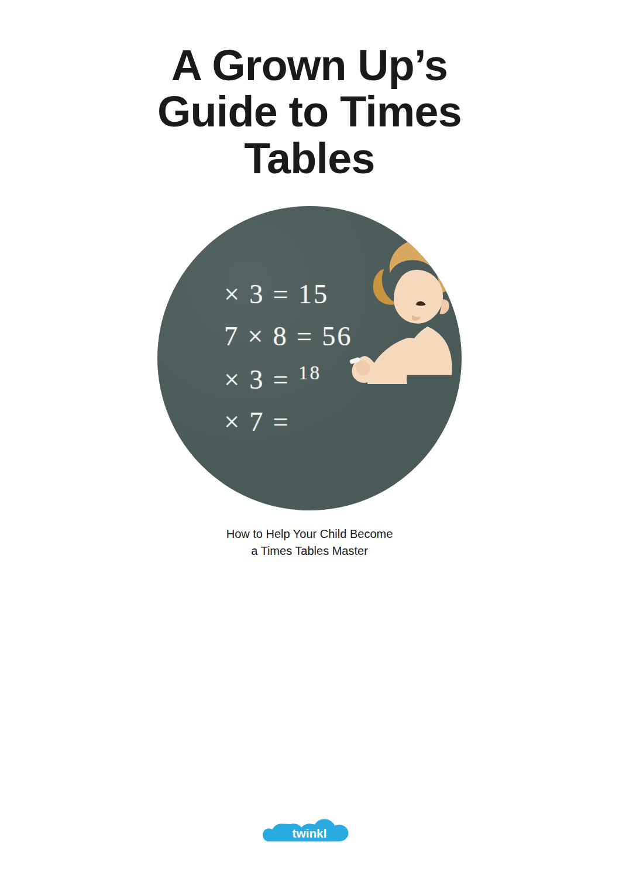A Grown Up’s Guide to Times Tables
× 3 = 15
7 × 8 = 56
× 3 = 18
× 7 =
How to Help Your Child Become
a Times Tables Master
twinkl